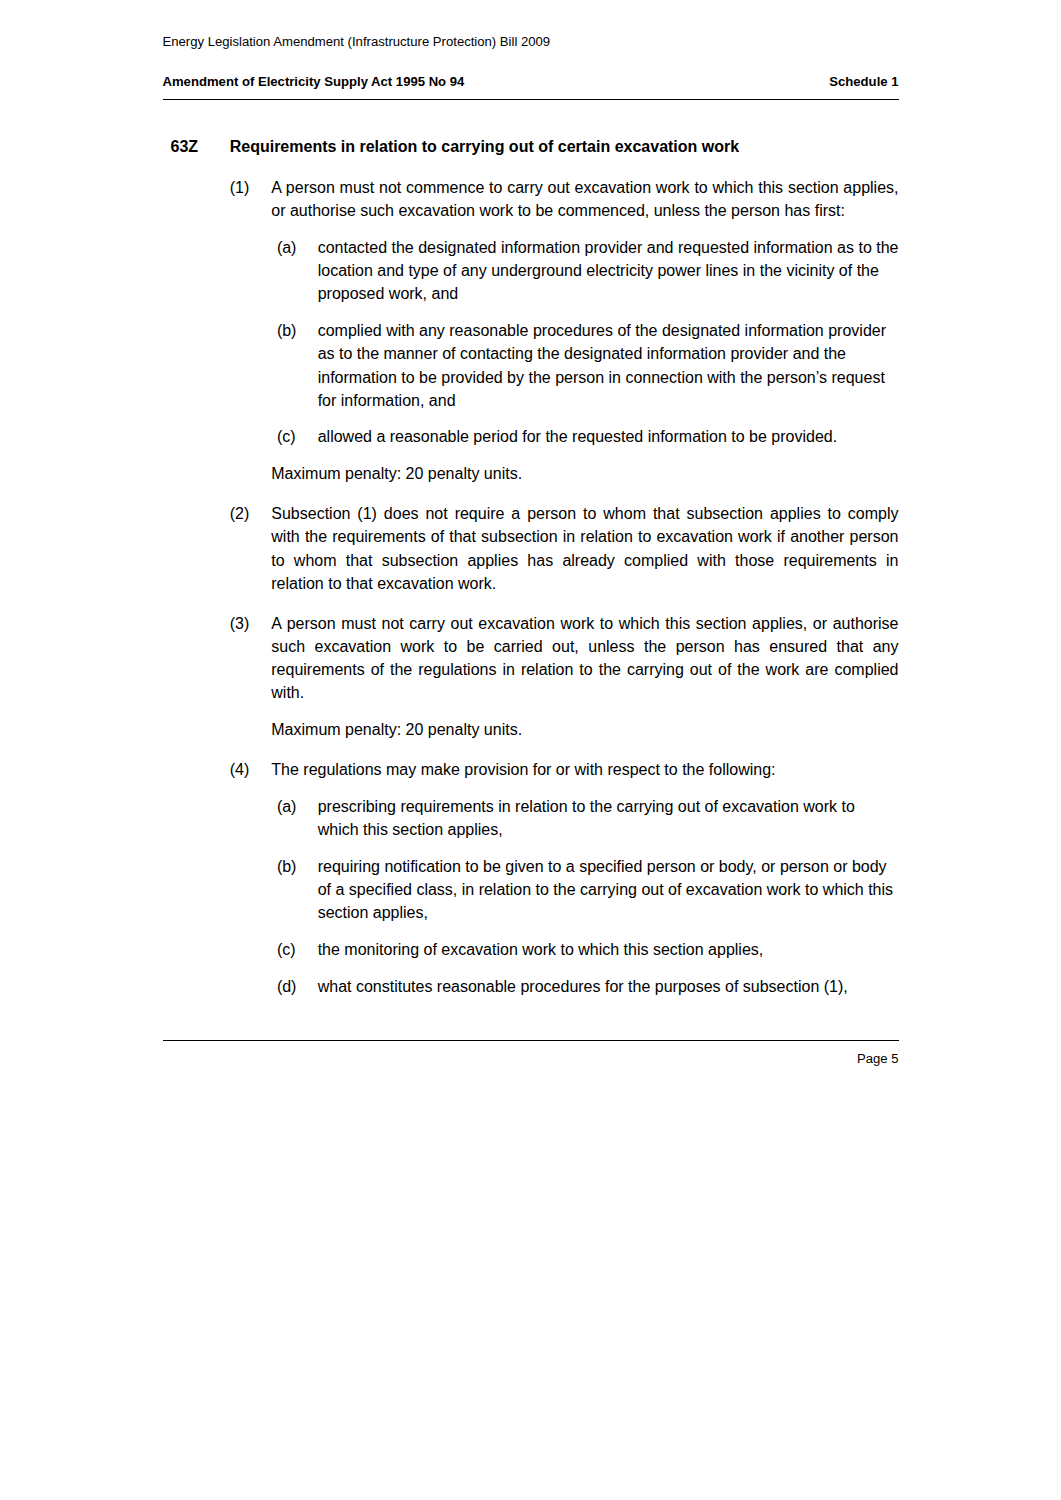Energy Legislation Amendment (Infrastructure Protection) Bill 2009
Amendment of Electricity Supply Act 1995 No 94 Schedule 1
63Z Requirements in relation to carrying out of certain excavation work
(1)
A person must not commence to carry out excavation work to which this section applies, or authorise such excavation work to be commenced, unless the person has first:
(a) contacted the designated information provider and requested information as to the location and type of any underground electricity power lines in the vicinity of the proposed work, and
(b) complied with any reasonable procedures of the designated information provider as to the manner of contacting the designated information provider and the information to be provided by the person in connection with the person’s request for information, and
(c) allowed a reasonable period for the requested information to be provided.
Maximum penalty: 20 penalty units.
(2)
Subsection (1) does not require a person to whom that subsection applies to comply with the requirements of that subsection in relation to excavation work if another person to whom that subsection applies has already complied with those requirements in relation to that excavation work.
(3)
A person must not carry out excavation work to which this section applies, or authorise such excavation work to be carried out, unless the person has ensured that any requirements of the regulations in relation to the carrying out of the work are complied with.
Maximum penalty: 20 penalty units.
(4)
The regulations may make provision for or with respect to the following:
(a) prescribing requirements in relation to the carrying out of excavation work to which this section applies,
(b) requiring notification to be given to a specified person or body, or person or body of a specified class, in relation to the carrying out of excavation work to which this section applies,
(c) the monitoring of excavation work to which this section applies,
(d) what constitutes reasonable procedures for the purposes of subsection (1),
Page 5